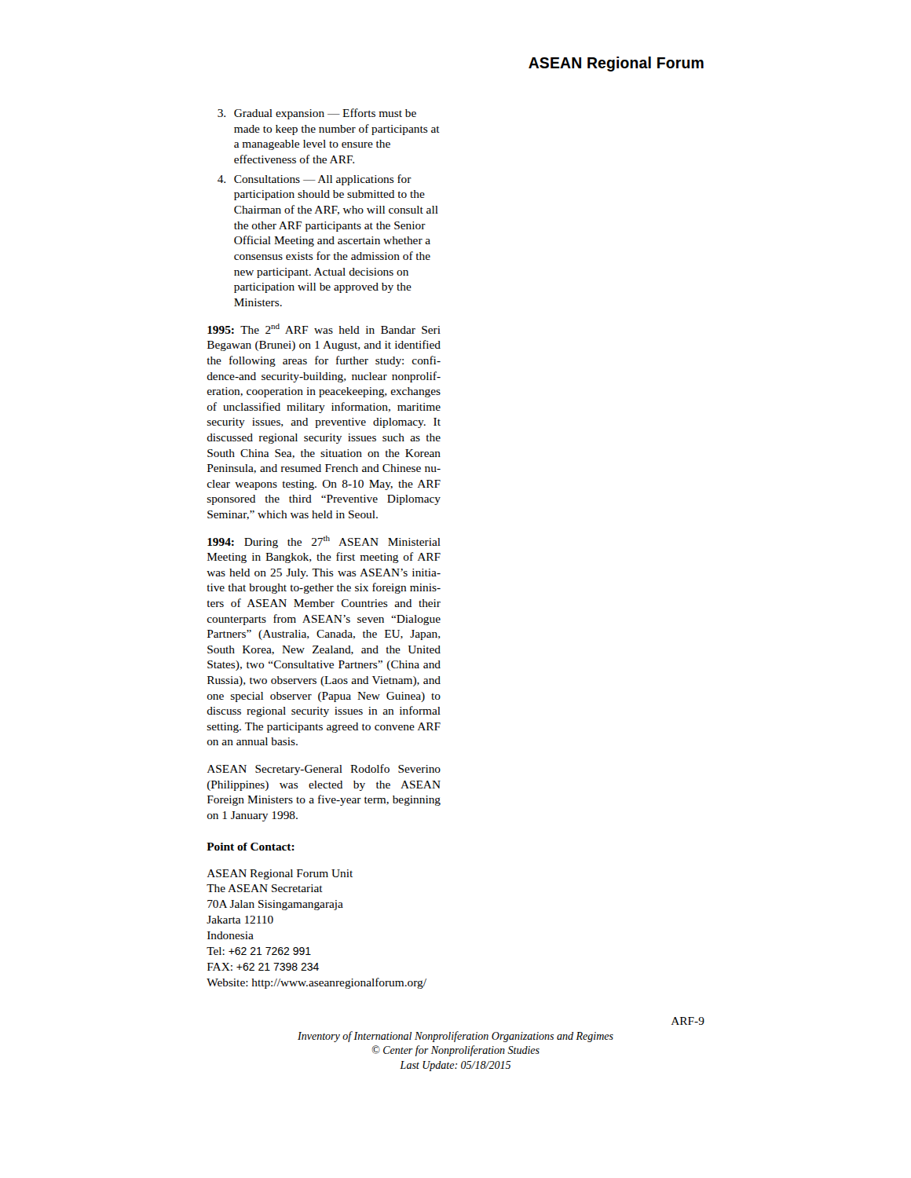ASEAN Regional Forum
Gradual expansion ― Efforts must be made to keep the number of participants at a manageable level to ensure the effectiveness of the ARF.
Consultations ― All applications for participation should be submitted to the Chairman of the ARF, who will consult all the other ARF participants at the Senior Official Meeting and ascertain whether a consensus exists for the admission of the new participant. Actual decisions on participation will be approved by the Ministers.
1995: The 2nd ARF was held in Bandar Seri Begawan (Brunei) on 1 August, and it identified the following areas for further study: confidence-and security-building, nuclear nonproliferation, cooperation in peacekeeping, exchanges of unclassified military information, maritime security issues, and preventive diplomacy. It discussed regional security issues such as the South China Sea, the situation on the Korean Peninsula, and resumed French and Chinese nuclear weapons testing. On 8-10 May, the ARF sponsored the third “Preventive Diplomacy Seminar,” which was held in Seoul.
1994: During the 27th ASEAN Ministerial Meeting in Bangkok, the first meeting of ARF was held on 25 July. This was ASEAN’s initiative that brought to-gether the six foreign ministers of ASEAN Member Countries and their counterparts from ASEAN’s seven “Dialogue Partners” (Australia, Canada, the EU, Japan, South Korea, New Zealand, and the United States), two “Consultative Partners” (China and Russia), two observers (Laos and Vietnam), and one special observer (Papua New Guinea) to discuss regional security issues in an informal setting. The participants agreed to convene ARF on an annual basis.
ASEAN Secretary-General Rodolfo Severino (Philippines) was elected by the ASEAN Foreign Ministers to a five-year term, beginning on 1 January 1998.
Point of Contact:
ASEAN Regional Forum Unit
The ASEAN Secretariat
70A Jalan Sisingamangaraja
Jakarta 12110
Indonesia
Tel: +62 21 7262 991
FAX: +62 21 7398 234
Website: http://www.aseanregionalforum.org/
ARF-9
Inventory of International Nonproliferation Organizations and Regimes
© Center for Nonproliferation Studies
Last Update: 05/18/2015